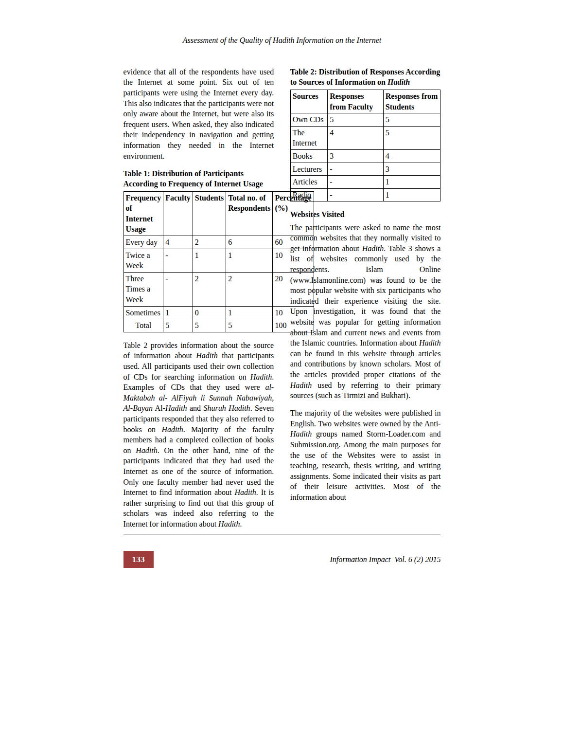Assessment of the Quality of Hadith Information on the Internet
evidence that all of the respondents have used the Internet at some point. Six out of ten participants were using the Internet every day. This also indicates that the participants were not only aware about the Internet, but were also its frequent users. When asked, they also indicated their independency in navigation and getting information they needed in the Internet environment.
Table 1: Distribution of Participants According to Frequency of Internet Usage
| Frequency of Internet Usage | Faculty | Students | Total no. of Respondents | Percentage (%) |
| --- | --- | --- | --- | --- |
| Every day | 4 | 2 | 6 | 60 |
| Twice a Week | - | 1 | 1 | 10 |
| Three Times a Week | - | 2 | 2 | 20 |
| Sometimes | 1 | 0 | 1 | 10 |
| Total | 5 | 5 | 5 | 100 |
Table 2 provides information about the source of information about Hadith that participants used. All participants used their own collection of CDs for searching information on Hadith. Examples of CDs that they used were al-Maktabah al- AlFiyah li Sunnah Nabawiyah, Al-Bayan Al-Hadith and Shuruh Hadith. Seven participants responded that they also referred to books on Hadith. Majority of the faculty members had a completed collection of books on Hadith. On the other hand, nine of the participants indicated that they had used the Internet as one of the source of information. Only one faculty member had never used the Internet to find information about Hadith. It is rather surprising to find out that this group of scholars was indeed also referring to the Internet for information about Hadith.
Table 2: Distribution of Responses According to Sources of Information on Hadith
| Sources | Responses from Faculty | Responses from Students |
| --- | --- | --- |
| Own CDs | 5 | 5 |
| The Internet | 4 | 5 |
| Books | 3 | 4 |
| Lecturers | - | 3 |
| Articles | - | 1 |
| Radio | - | 1 |
Websites Visited
The participants were asked to name the most common websites that they normally visited to get information about Hadith. Table 3 shows a list of websites commonly used by the respondents. Islam Online (www.Islamonline.com) was found to be the most popular website with six participants who indicated their experience visiting the site. Upon investigation, it was found that the website was popular for getting information about Islam and current news and events from the Islamic countries. Information about Hadith can be found in this website through articles and contributions by known scholars. Most of the articles provided proper citations of the Hadith used by referring to their primary sources (such as Tirmizi and Bukhari).
The majority of the websites were published in English. Two websites were owned by the Anti-Hadith groups named Storm-Loader.com and Submission.org. Among the main purposes for the use of the Websites were to assist in teaching, research, thesis writing, and writing assignments. Some indicated their visits as part of their leisure activities. Most of the information about
133 Information Impact Vol. 6 (2) 2015